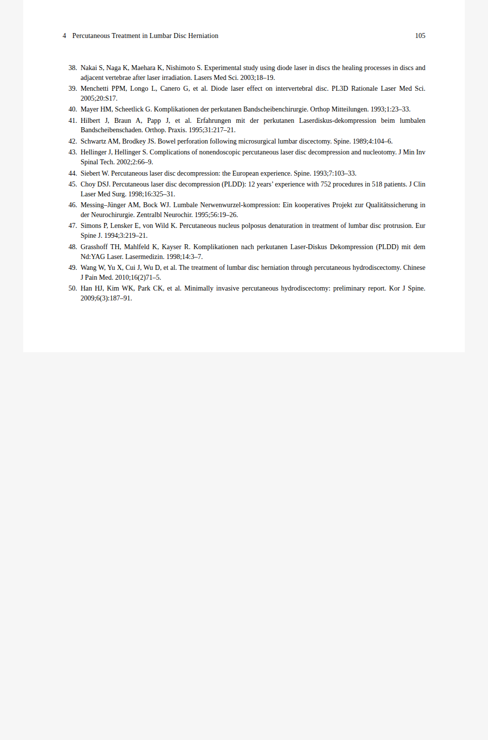4 Percutaneous Treatment in Lumbar Disc Herniation 105
38. Nakai S, Naga K, Maehara K, Nishimoto S. Experimental study using diode laser in discs the healing processes in discs and adjacent vertebrae after laser irradiation. Lasers Med Sci. 2003;18–19.
39. Menchetti PPM, Longo L, Canero G, et al. Diode laser effect on intervertebral disc. PL3D Rationale Laser Med Sci. 2005;20:S17.
40. Mayer HM, Scheetlick G. Komplikationen der perkutanen Bandscheibenchirurgie. Orthop Mitteilungen. 1993;1:23–33.
41. Hilbert J, Braun A, Papp J, et al. Erfahrungen mit der perkutanen Laserdiskus-dekompression beim lumbalen Bandscheibenschaden. Orthop. Praxis. 1995;31:217–21.
42. Schwartz AM, Brodkey JS. Bowel perforation following microsurgical lumbar discectomy. Spine. 1989;4:104–6.
43. Hellinger J, Hellinger S. Complications of nonendoscopic percutaneous laser disc decompression and nucleotomy. J Min Inv Spinal Tech. 2002;2:66–9.
44. Siebert W. Percutaneous laser disc decompression: the European experience. Spine. 1993;7:103–33.
45. Choy DSJ. Percutaneous laser disc decompression (PLDD): 12 years’ experience with 752 procedures in 518 patients. J Clin Laser Med Surg. 1998;16:325–31.
46. Messing–Jünger AM, Bock WJ. Lumbale Nerwenwurzel-kompression: Ein kooperatives Projekt zur Qualitätssicherung in der Neurochirurgie. Zentralbl Neurochir. 1995;56:19–26.
47. Simons P, Lensker E, von Wild K. Percutaneous nucleus polposus denaturation in treatment of lumbar disc protrusion. Eur Spine J. 1994;3:219–21.
48. Grasshoff TH, Mahlfeld K, Kayser R. Komplikationen nach perkutanen Laser-Diskus Dekompression (PLDD) mit dem Nd:YAG Laser. Lasermedizin. 1998;14:3–7.
49. Wang W, Yu X, Cui J, Wu D, et al. The treatment of lumbar disc herniation through percutaneous hydrodiscectomy. Chinese J Pain Med. 2010;16(2)71–5.
50. Han HJ, Kim WK, Park CK, et al. Minimally invasive percutaneous hydrodiscectomy: preliminary report. Kor J Spine. 2009;6(3):187–91.